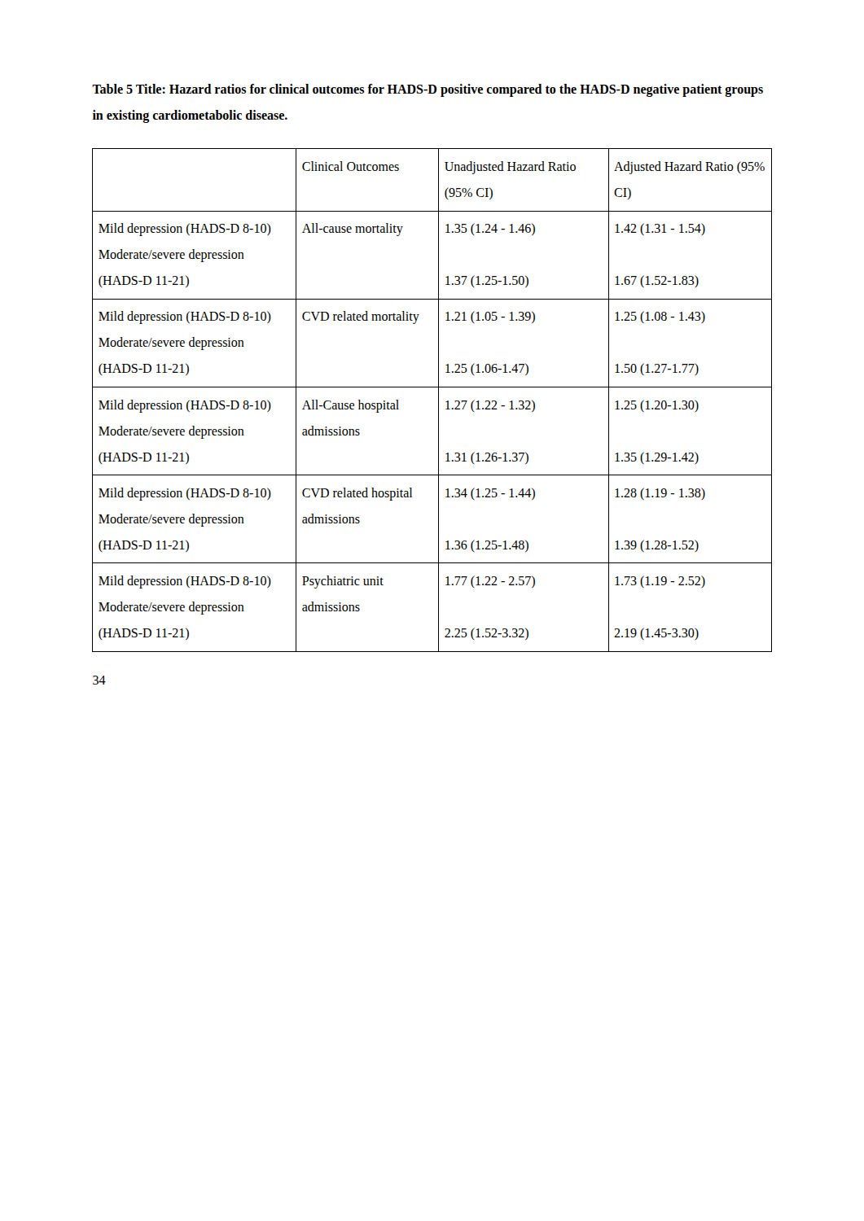Table 5 Title: Hazard ratios for clinical outcomes for HADS-D positive compared to the HADS-D negative patient groups in existing cardiometabolic disease.
| | Clinical Outcomes | Unadjusted Hazard Ratio (95% CI) | Adjusted Hazard Ratio (95% CI) |
| Mild depression (HADS-D 8-10) Moderate/severe depression (HADS-D 11-21) | All-cause mortality | 1.35 (1.24 - 1.46) 1.37 (1.25-1.50) | 1.42 (1.31 - 1.54) 1.67 (1.52-1.83) |
| Mild depression (HADS-D 8-10) Moderate/severe depression (HADS-D 11-21) | CVD related mortality | 1.21 (1.05 - 1.39) 1.25 (1.06-1.47) | 1.25 (1.08 - 1.43) 1.50 (1.27-1.77) |
| Mild depression (HADS-D 8-10) Moderate/severe depression (HADS-D 11-21) | All-Cause hospital admissions | 1.27 (1.22 - 1.32) 1.31 (1.26-1.37) | 1.25 (1.20-1.30) 1.35 (1.29-1.42) |
| Mild depression (HADS-D 8-10) Moderate/severe depression (HADS-D 11-21) | CVD related hospital admissions | 1.34 (1.25 - 1.44) 1.36 (1.25-1.48) | 1.28 (1.19 - 1.38) 1.39 (1.28-1.52) |
| Mild depression (HADS-D 8-10) Moderate/severe depression (HADS-D 11-21) | Psychiatric unit admissions | 1.77 (1.22 - 2.57) 2.25 (1.52-3.32) | 1.73 (1.19 - 2.52) 2.19 (1.45-3.30) |
34